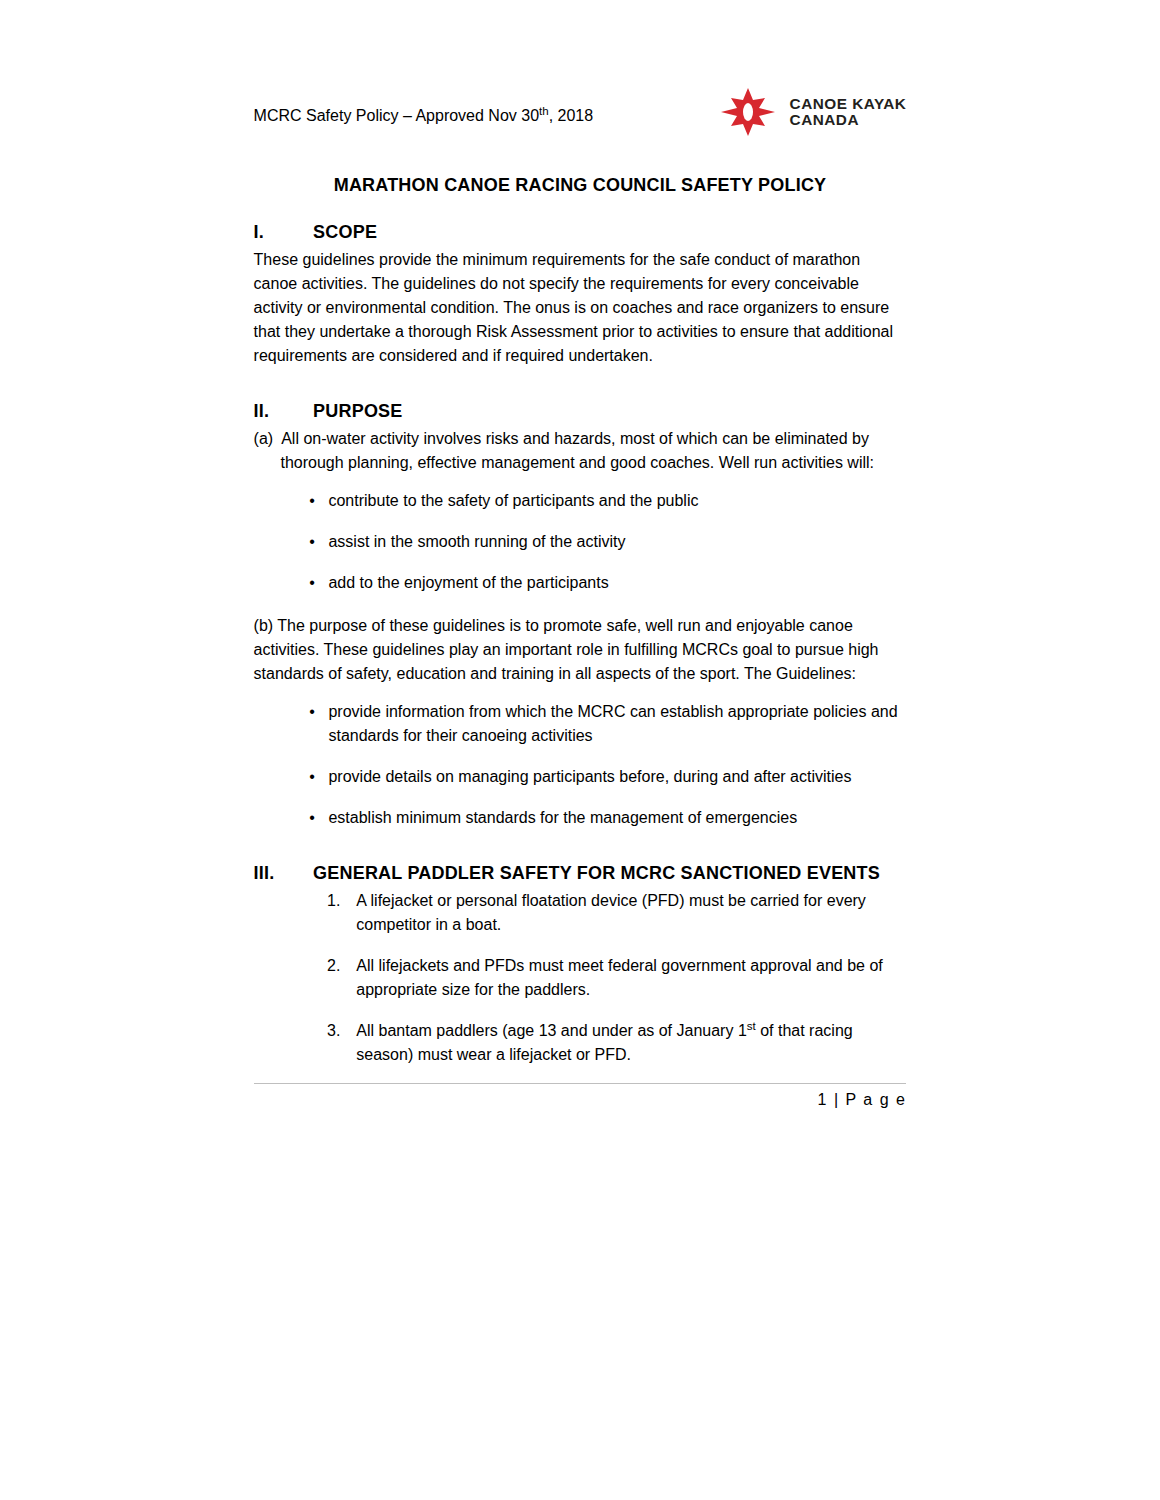MCRC Safety Policy – Approved Nov 30th, 2018
CANOE KAYAK
CANADA
MARATHON CANOE RACING COUNCIL SAFETY POLICY
I. SCOPE
These guidelines provide the minimum requirements for the safe conduct of marathon canoe activities. The guidelines do not specify the requirements for every conceivable activity or environmental condition. The onus is on coaches and race organizers to ensure that they undertake a thorough Risk Assessment prior to activities to ensure that additional requirements are considered and if required undertaken.
II. PURPOSE
(a) All on-water activity involves risks and hazards, most of which can be eliminated by thorough planning, effective management and good coaches. Well run activities will:
contribute to the safety of participants and the public
assist in the smooth running of the activity
add to the enjoyment of the participants
(b) The purpose of these guidelines is to promote safe, well run and enjoyable canoe activities. These guidelines play an important role in fulfilling MCRCs goal to pursue high standards of safety, education and training in all aspects of the sport. The Guidelines:
provide information from which the MCRC can establish appropriate policies and standards for their canoeing activities
provide details on managing participants before, during and after activities
establish minimum standards for the management of emergencies
III. GENERAL PADDLER SAFETY FOR MCRC SANCTIONED EVENTS
A lifejacket or personal floatation device (PFD) must be carried for every competitor in a boat.
All lifejackets and PFDs must meet federal government approval and be of appropriate size for the paddlers.
All bantam paddlers (age 13 and under as of January 1st of that racing season) must wear a lifejacket or PFD.
1 | P a g e